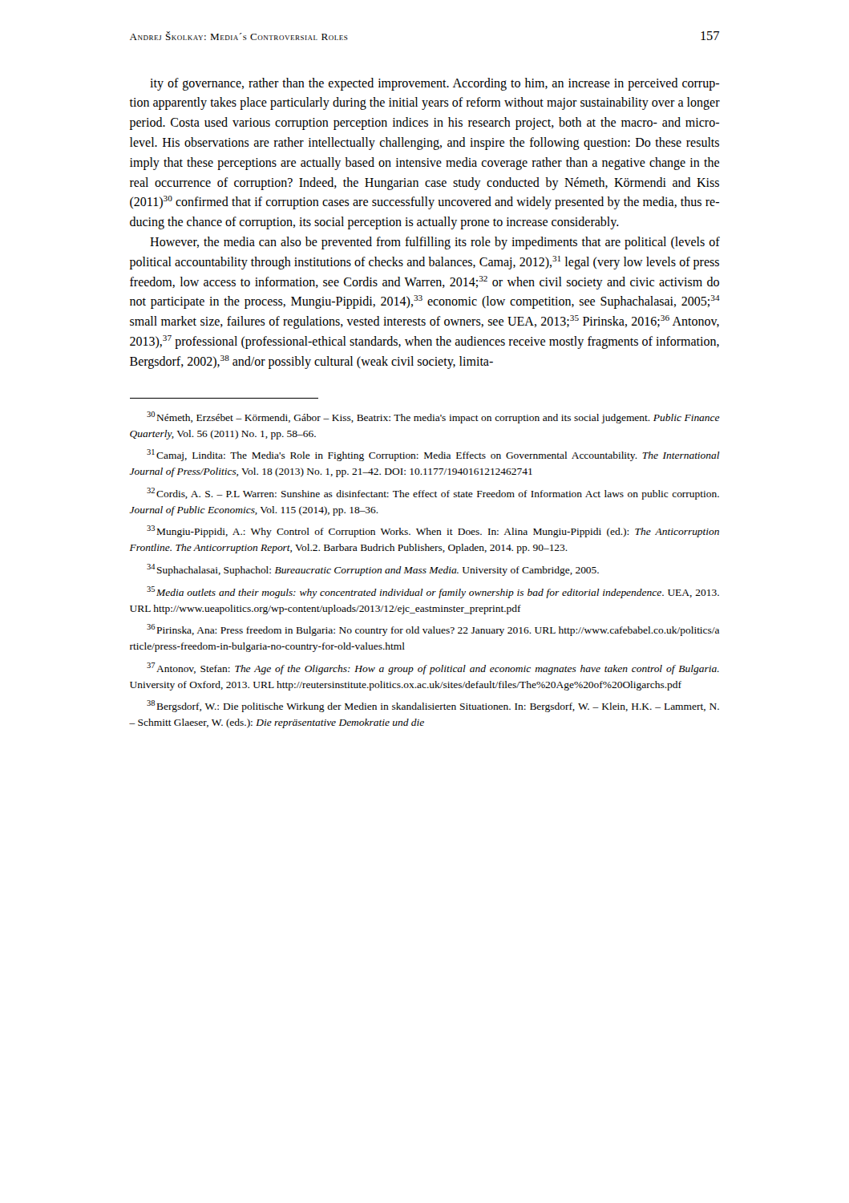Andrej Školkay: Media´s Controversial Roles 157
ity of governance, rather than the expected improvement. According to him, an increase in perceived corruption apparently takes place particularly during the initial years of reform without major sustainability over a longer period. Costa used various corruption perception indices in his research project, both at the macro- and micro-level. His observations are rather intellectually challenging, and inspire the following question: Do these results imply that these perceptions are actually based on intensive media coverage rather than a negative change in the real occurrence of corruption? Indeed, the Hungarian case study conducted by Németh, Körmendi and Kiss (2011)30 confirmed that if corruption cases are successfully uncovered and widely presented by the media, thus reducing the chance of corruption, its social perception is actually prone to increase considerably.
However, the media can also be prevented from fulfilling its role by impediments that are political (levels of political accountability through institutions of checks and balances, Camaj, 2012),31 legal (very low levels of press freedom, low access to information, see Cordis and Warren, 2014;32 or when civil society and civic activism do not participate in the process, Mungiu-Pippidi, 2014),33 economic (low competition, see Suphachalasai, 2005;34 small market size, failures of regulations, vested interests of owners, see UEA, 2013;35 Pirinska, 2016;36 Antonov, 2013),37 professional (professional-ethical standards, when the audiences receive mostly fragments of information, Bergsdorf, 2002),38 and/or possibly cultural (weak civil society, limita-
30 Németh, Erzsébet – Körmendi, Gábor – Kiss, Beatrix: The media's impact on corruption and its social judgement. Public Finance Quarterly, Vol. 56 (2011) No. 1, pp. 58–66.
31 Camaj, Lindita: The Media's Role in Fighting Corruption: Media Effects on Governmental Accountability. The International Journal of Press/Politics, Vol. 18 (2013) No. 1, pp. 21–42. DOI: 10.1177/1940161212462741
32 Cordis, A. S. – P.L Warren: Sunshine as disinfectant: The effect of state Freedom of Information Act laws on public corruption. Journal of Public Economics, Vol. 115 (2014), pp. 18–36.
33 Mungiu-Pippidi, A.: Why Control of Corruption Works. When it Does. In: Alina Mungiu-Pippidi (ed.): The Anticorruption Frontline. The Anticorruption Report, Vol.2. Barbara Budrich Publishers, Opladen, 2014. pp. 90–123.
34 Suphachalasai, Suphachol: Bureaucratic Corruption and Mass Media. University of Cambridge, 2005.
35 Media outlets and their moguls: why concentrated individual or family ownership is bad for editorial independence. UEA, 2013. URL http://www.ueapolitics.org/wp-content/uploads/2013/12/ejc_eastminster_preprint.pdf
36 Pirinska, Ana: Press freedom in Bulgaria: No country for old values? 22 January 2016. URL http://www.cafebabel.co.uk/politics/article/press-freedom-in-bulgaria-no-country-for-old-values.html
37 Antonov, Stefan: The Age of the Oligarchs: How a group of political and economic magnates have taken control of Bulgaria. University of Oxford, 2013. URL http://reutersinstitute.politics.ox.ac.uk/sites/default/files/The%20Age%20of%20Oligarchs.pdf
38 Bergsdorf, W.: Die politische Wirkung der Medien in skandalisierten Situationen. In: Bergsdorf, W. – Klein, H.K. – Lammert, N. – Schmitt Glaeser, W. (eds.): Die repräsentative Demokratie und die